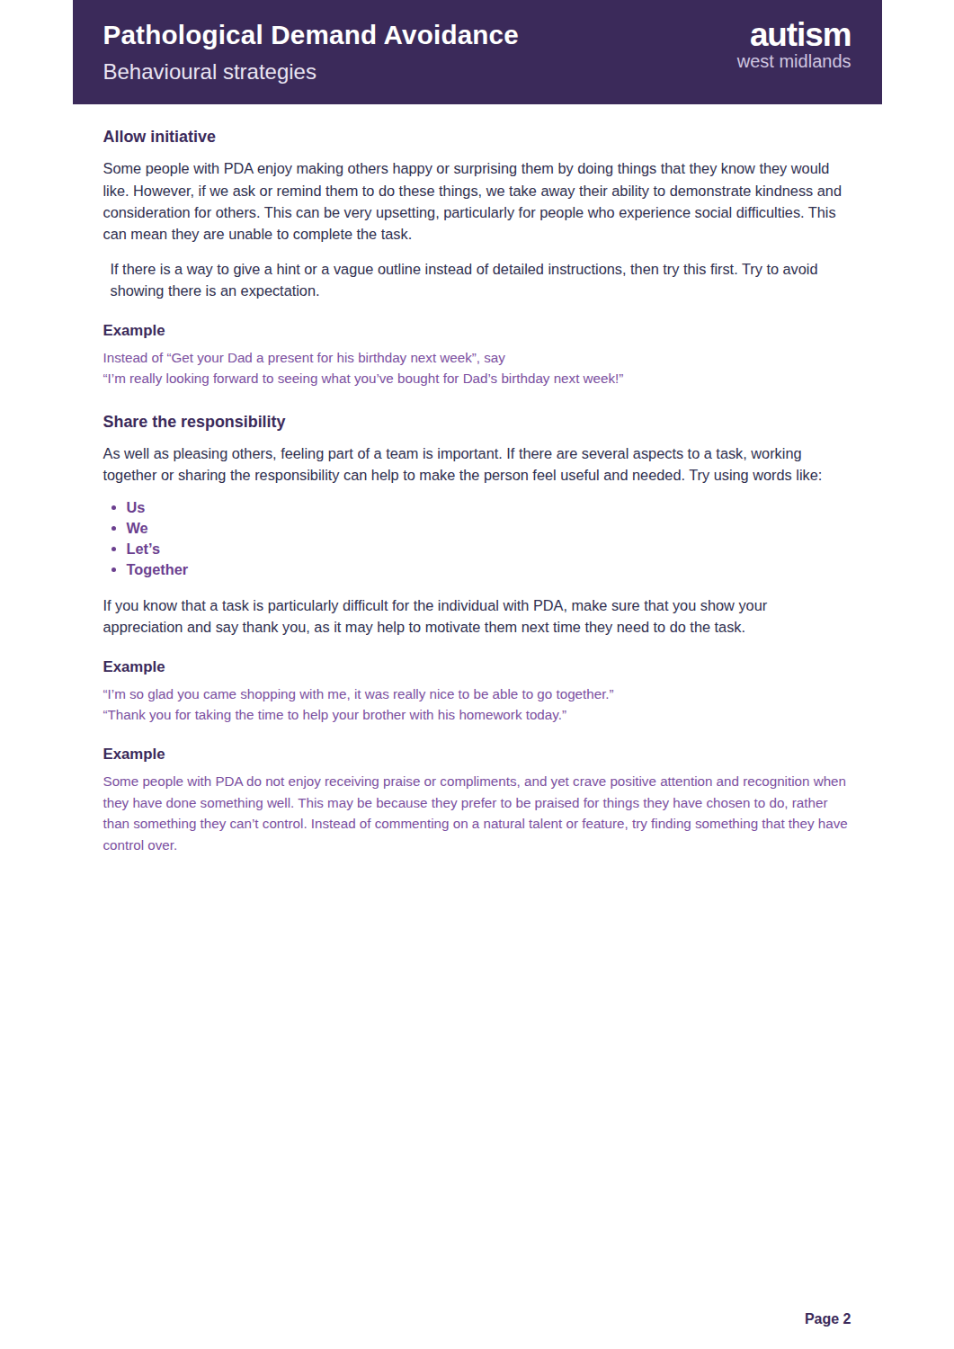Pathological Demand Avoidance
Behavioural strategies
autism west midlands
Allow initiative
Some people with PDA enjoy making others happy or surprising them by doing things that they know they would like. However, if we ask or remind them to do these things, we take away their ability to demonstrate kindness and consideration for others. This can be very upsetting, particularly for people who experience social difficulties. This can mean they are unable to complete the task.
If there is a way to give a hint or a vague outline instead of detailed instructions, then try this first. Try to avoid showing there is an expectation.
Example
Instead of “Get your Dad a present for his birthday next week”, say
“I’m really looking forward to seeing what you’ve bought for Dad’s birthday next week!”
Share the responsibility
As well as pleasing others, feeling part of a team is important. If there are several aspects to a task, working together or sharing the responsibility can help to make the person feel useful and needed. Try using words like:
Us
We
Let’s
Together
If you know that a task is particularly difficult for the individual with PDA, make sure that you show your appreciation and say thank you, as it may help to motivate them next time they need to do the task.
Example
“I’m so glad you came shopping with me, it was really nice to be able to go together.”
“Thank you for taking the time to help your brother with his homework today.”
Example
Some people with PDA do not enjoy receiving praise or compliments, and yet crave positive attention and recognition when they have done something well. This may be because they prefer to be praised for things they have chosen to do, rather than something they can’t control. Instead of commenting on a natural talent or feature, try finding something that they have control over.
Page 2